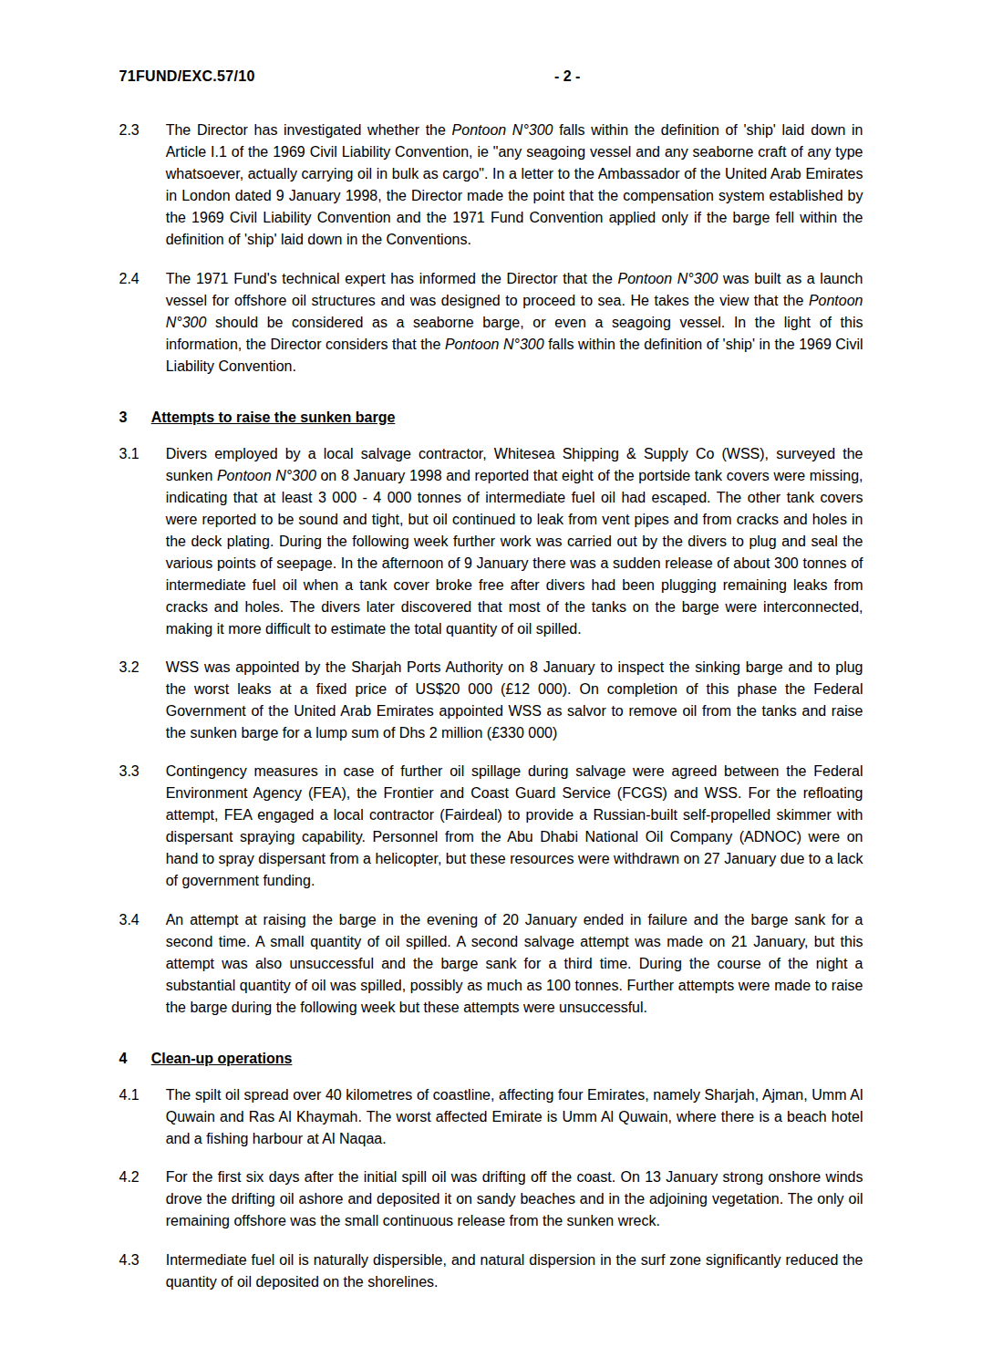71FUND/EXC.57/10 - 2 -
2.3 The Director has investigated whether the Pontoon N°300 falls within the definition of 'ship' laid down in Article I.1 of the 1969 Civil Liability Convention, ie "any seagoing vessel and any seaborne craft of any type whatsoever, actually carrying oil in bulk as cargo". In a letter to the Ambassador of the United Arab Emirates in London dated 9 January 1998, the Director made the point that the compensation system established by the 1969 Civil Liability Convention and the 1971 Fund Convention applied only if the barge fell within the definition of 'ship' laid down in the Conventions.
2.4 The 1971 Fund's technical expert has informed the Director that the Pontoon N°300 was built as a launch vessel for offshore oil structures and was designed to proceed to sea. He takes the view that the Pontoon N°300 should be considered as a seaborne barge, or even a seagoing vessel. In the light of this information, the Director considers that the Pontoon N°300 falls within the definition of 'ship' in the 1969 Civil Liability Convention.
3 Attempts to raise the sunken barge
3.1 Divers employed by a local salvage contractor, Whitesea Shipping & Supply Co (WSS), surveyed the sunken Pontoon N°300 on 8 January 1998 and reported that eight of the portside tank covers were missing, indicating that at least 3 000 - 4 000 tonnes of intermediate fuel oil had escaped. The other tank covers were reported to be sound and tight, but oil continued to leak from vent pipes and from cracks and holes in the deck plating. During the following week further work was carried out by the divers to plug and seal the various points of seepage. In the afternoon of 9 January there was a sudden release of about 300 tonnes of intermediate fuel oil when a tank cover broke free after divers had been plugging remaining leaks from cracks and holes. The divers later discovered that most of the tanks on the barge were interconnected, making it more difficult to estimate the total quantity of oil spilled.
3.2 WSS was appointed by the Sharjah Ports Authority on 8 January to inspect the sinking barge and to plug the worst leaks at a fixed price of US$20 000 (£12 000). On completion of this phase the Federal Government of the United Arab Emirates appointed WSS as salvor to remove oil from the tanks and raise the sunken barge for a lump sum of Dhs 2 million (£330 000)
3.3 Contingency measures in case of further oil spillage during salvage were agreed between the Federal Environment Agency (FEA), the Frontier and Coast Guard Service (FCGS) and WSS. For the refloating attempt, FEA engaged a local contractor (Fairdeal) to provide a Russian-built self-propelled skimmer with dispersant spraying capability. Personnel from the Abu Dhabi National Oil Company (ADNOC) were on hand to spray dispersant from a helicopter, but these resources were withdrawn on 27 January due to a lack of government funding.
3.4 An attempt at raising the barge in the evening of 20 January ended in failure and the barge sank for a second time. A small quantity of oil spilled. A second salvage attempt was made on 21 January, but this attempt was also unsuccessful and the barge sank for a third time. During the course of the night a substantial quantity of oil was spilled, possibly as much as 100 tonnes. Further attempts were made to raise the barge during the following week but these attempts were unsuccessful.
4 Clean-up operations
4.1 The spilt oil spread over 40 kilometres of coastline, affecting four Emirates, namely Sharjah, Ajman, Umm Al Quwain and Ras Al Khaymah. The worst affected Emirate is Umm Al Quwain, where there is a beach hotel and a fishing harbour at Al Naqaa.
4.2 For the first six days after the initial spill oil was drifting off the coast. On 13 January strong onshore winds drove the drifting oil ashore and deposited it on sandy beaches and in the adjoining vegetation. The only oil remaining offshore was the small continuous release from the sunken wreck.
4.3 Intermediate fuel oil is naturally dispersible, and natural dispersion in the surf zone significantly reduced the quantity of oil deposited on the shorelines.